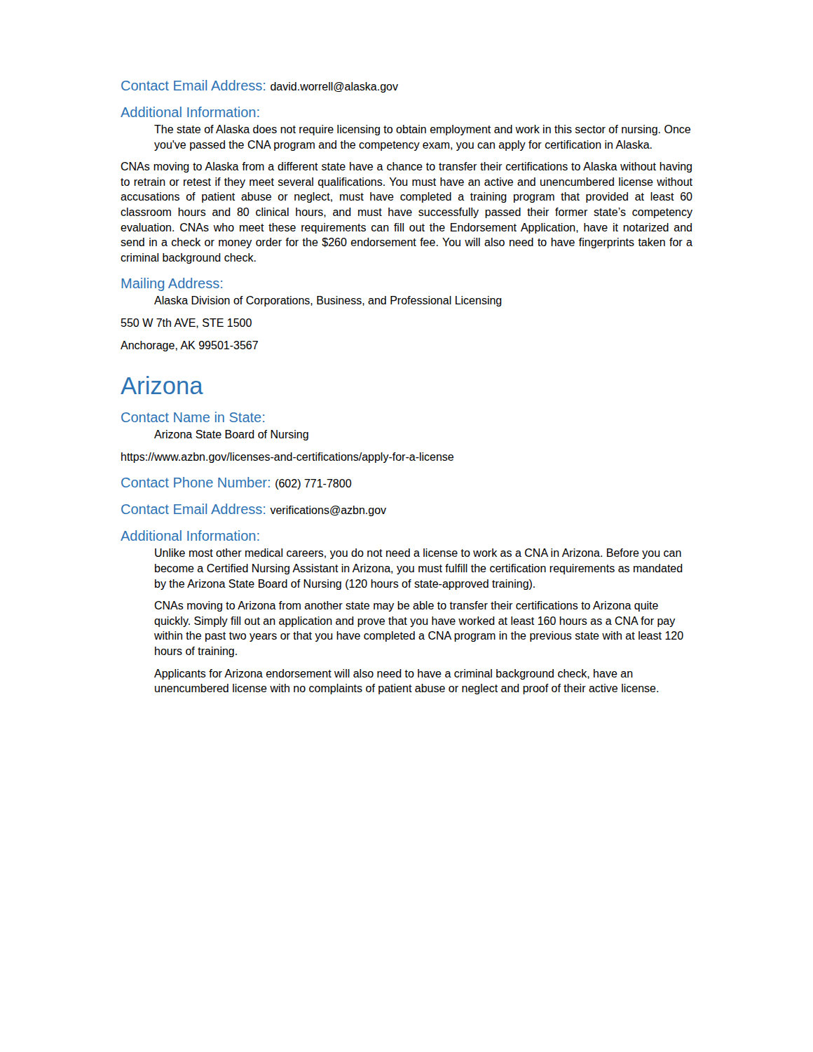Contact Email Address: david.worrell@alaska.gov
Additional Information:
The state of Alaska does not require licensing to obtain employment and work in this sector of nursing. Once you've passed the CNA program and the competency exam, you can apply for certification in Alaska.
CNAs moving to Alaska from a different state have a chance to transfer their certifications to Alaska without having to retrain or retest if they meet several qualifications. You must have an active and unencumbered license without accusations of patient abuse or neglect, must have completed a training program that provided at least 60 classroom hours and 80 clinical hours, and must have successfully passed their former state’s competency evaluation. CNAs who meet these requirements can fill out the Endorsement Application, have it notarized and send in a check or money order for the $260 endorsement fee. You will also need to have fingerprints taken for a criminal background check.
Mailing Address:
Alaska Division of Corporations, Business, and Professional Licensing
550 W 7th AVE, STE 1500
Anchorage, AK 99501-3567
Arizona
Contact Name in State:
Arizona State Board of Nursing
https://www.azbn.gov/licenses-and-certifications/apply-for-a-license
Contact Phone Number: (602) 771-7800
Contact Email Address: verifications@azbn.gov
Additional Information:
Unlike most other medical careers, you do not need a license to work as a CNA in Arizona. Before you can become a Certified Nursing Assistant in Arizona, you must fulfill the certification requirements as mandated by the Arizona State Board of Nursing (120 hours of state-approved training).
CNAs moving to Arizona from another state may be able to transfer their certifications to Arizona quite quickly. Simply fill out an application and prove that you have worked at least 160 hours as a CNA for pay within the past two years or that you have completed a CNA program in the previous state with at least 120 hours of training.
Applicants for Arizona endorsement will also need to have a criminal background check, have an unencumbered license with no complaints of patient abuse or neglect and proof of their active license.